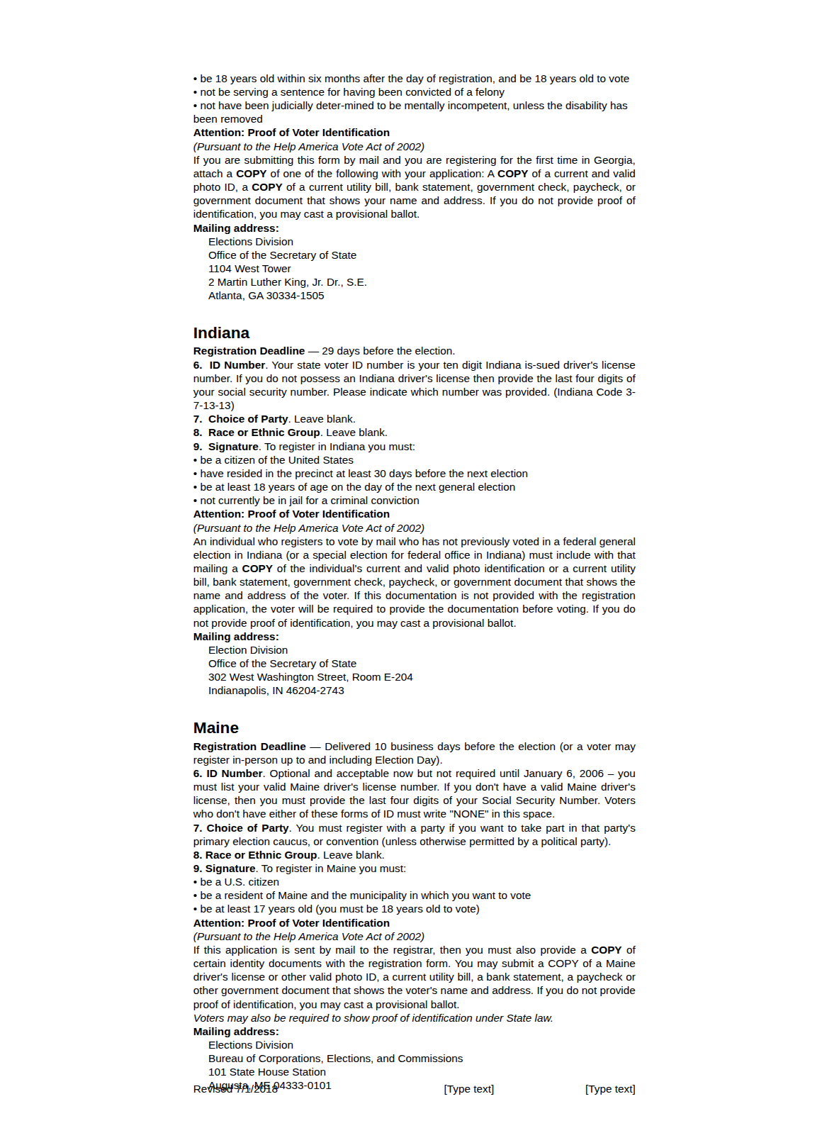• be 18 years old within six months after the day of registration, and be 18 years old to vote
• not be serving a sentence for having been convicted of a felony
• not have been judicially deter-mined to be mentally incompetent, unless the disability has been removed
Attention: Proof of Voter Identification
(Pursuant to the Help America Vote Act of 2002)
If you are submitting this form by mail and you are registering for the first time in Georgia, attach a COPY of one of the following with your application: A COPY of a current and valid photo ID, a COPY of a current utility bill, bank statement, government check, paycheck, or government document that shows your name and address. If you do not provide proof of identification, you may cast a provisional ballot.
Mailing address:
Elections Division
Office of the Secretary of State
1104 West Tower
2 Martin Luther King, Jr. Dr., S.E.
Atlanta, GA 30334-1505
Indiana
Registration Deadline — 29 days before the election.
6. ID Number. Your state voter ID number is your ten digit Indiana is-sued driver's license number. If you do not possess an Indiana driver's license then provide the last four digits of your social security number. Please indicate which number was provided. (Indiana Code 3-7-13-13)
7. Choice of Party. Leave blank.
8. Race or Ethnic Group. Leave blank.
9. Signature. To register in Indiana you must:
• be a citizen of the United States
• have resided in the precinct at least 30 days before the next election
• be at least 18 years of age on the day of the next general election
• not currently be in jail for a criminal conviction
Attention: Proof of Voter Identification
(Pursuant to the Help America Vote Act of 2002)
An individual who registers to vote by mail who has not previously voted in a federal general election in Indiana (or a special election for federal office in Indiana) must include with that mailing a COPY of the individual's current and valid photo identification or a current utility bill, bank statement, government check, paycheck, or government document that shows the name and address of the voter. If this documentation is not provided with the registration application, the voter will be required to provide the documentation before voting. If you do not provide proof of identification, you may cast a provisional ballot.
Mailing address:
Election Division
Office of the Secretary of State
302 West Washington Street, Room E-204
Indianapolis, IN 46204-2743
Maine
Registration Deadline — Delivered 10 business days before the election (or a voter may register in-person up to and including Election Day).
6. ID Number. Optional and acceptable now but not required until January 6, 2006 – you must list your valid Maine driver's license number. If you don't have a valid Maine driver's license, then you must provide the last four digits of your Social Security Number. Voters who don't have either of these forms of ID must write "NONE" in this space.
7. Choice of Party. You must register with a party if you want to take part in that party's primary election caucus, or convention (unless otherwise permitted by a political party).
8. Race or Ethnic Group. Leave blank.
9. Signature. To register in Maine you must:
• be a U.S. citizen
• be a resident of Maine and the municipality in which you want to vote
• be at least 17 years old (you must be 18 years old to vote)
Attention: Proof of Voter Identification
(Pursuant to the Help America Vote Act of 2002)
If this application is sent by mail to the registrar, then you must also provide a COPY of certain identity documents with the registration form. You may submit a COPY of a Maine driver's license or other valid photo ID, a current utility bill, a bank statement, a paycheck or other government document that shows the voter's name and address. If you do not provide proof of identification, you may cast a provisional ballot.
Voters may also be required to show proof of identification under State law.
Mailing address:
Elections Division
Bureau of Corporations, Elections, and Commissions
101 State House Station
Augusta, ME 04333-0101
Revised 7/1/2018 [Type text] [Type text]